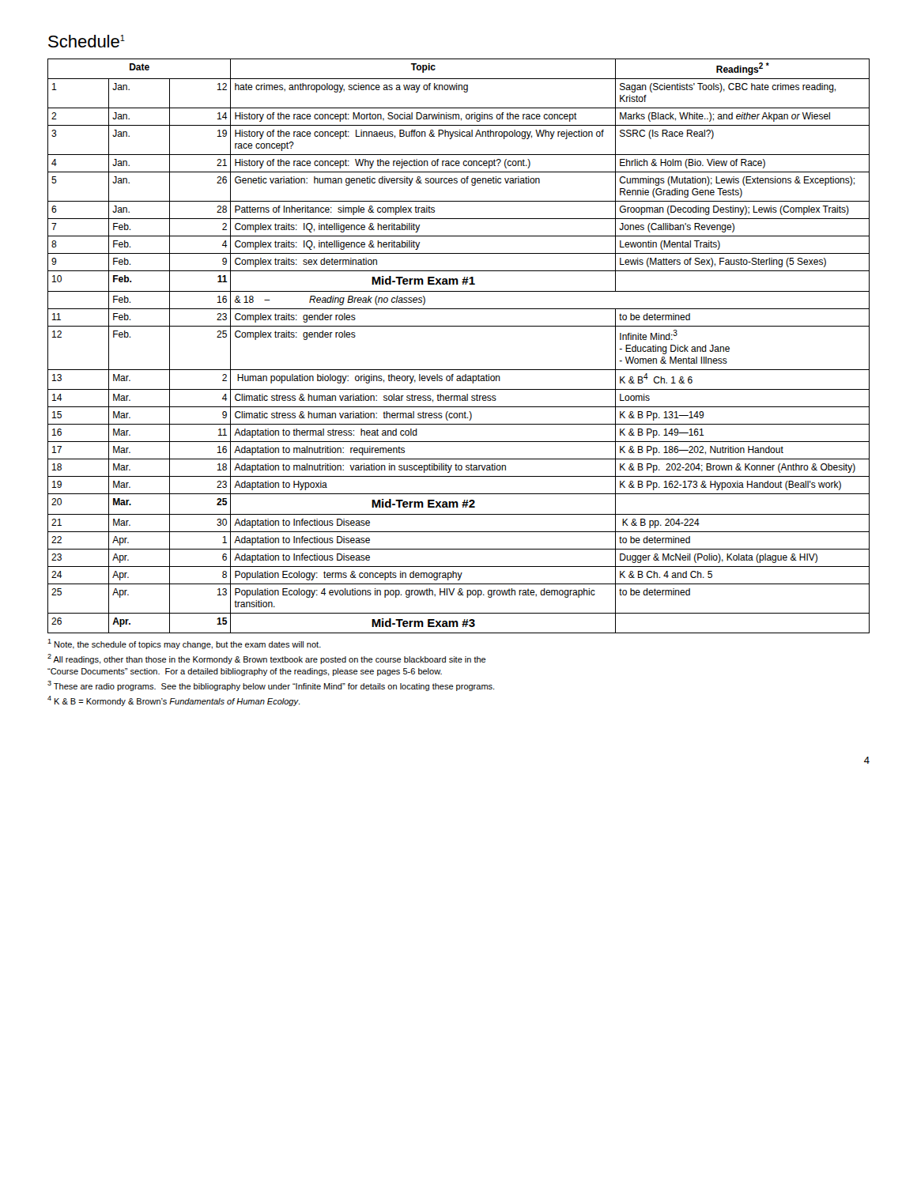Schedule1
| Date | Topic | Readings 2 * |
| --- | --- | --- |
| 1 | Jan. | 12 | hate crimes, anthropology, science as a way of knowing | Sagan (Scientists' Tools), CBC hate crimes reading, Kristof |
| 2 | Jan. | 14 | History of the race concept: Morton, Social Darwinism, origins of the race concept | Marks (Black, White..); and either Akpan or Wiesel |
| 3 | Jan. | 19 | History of the race concept: Linnaeus, Buffon & Physical Anthropology, Why rejection of race concept? | SSRC (Is Race Real?) |
| 4 | Jan. | 21 | History of the race concept: Why the rejection of race concept? (cont.) | Ehrlich & Holm (Bio. View of Race) |
| 5 | Jan. | 26 | Genetic variation: human genetic diversity & sources of genetic variation | Cummings (Mutation); Lewis (Extensions & Exceptions); Rennie (Grading Gene Tests) |
| 6 | Jan. | 28 | Patterns of Inheritance: simple & complex traits | Groopman (Decoding Destiny); Lewis (Complex Traits) |
| 7 | Feb. | 2 | Complex traits: IQ, intelligence & heritability | Jones (Calliban's Revenge) |
| 8 | Feb. | 4 | Complex traits: IQ, intelligence & heritability | Lewontin (Mental Traits) |
| 9 | Feb. | 9 | Complex traits: sex determination | Lewis (Matters of Sex), Fausto-Sterling (5 Sexes) |
| 10 | Feb. | 11 | Mid-Term Exam #1 | |
| | Feb. | 16 | & 18 – Reading Break ( no classes ) |
| 11 | Feb. | 23 | Complex traits: gender roles | to be determined |
| 12 | Feb. | 25 | Complex traits: gender roles | Infinite Mind: 3 - Educating Dick and Jane - Women & Mental Illness |
| 13 | Mar. | 2 | Human population biology: origins, theory, levels of adaptation | K & B 4 Ch. 1 & 6 |
| 14 | Mar. | 4 | Climatic stress & human variation: solar stress, thermal stress | Loomis |
| 15 | Mar. | 9 | Climatic stress & human variation: thermal stress (cont.) | K & B Pp. 131—149 |
| 16 | Mar. | 11 | Adaptation to thermal stress: heat and cold | K & B Pp. 149—161 |
| 17 | Mar. | 16 | Adaptation to malnutrition: requirements | K & B Pp. 186—202, Nutrition Handout |
| 18 | Mar. | 18 | Adaptation to malnutrition: variation in susceptibility to starvation | K & B Pp. 202-204; Brown & Konner (Anthro & Obesity) |
| 19 | Mar. | 23 | Adaptation to Hypoxia | K & B Pp. 162-173 & Hypoxia Handout (Beall's work) |
| 20 | Mar. | 25 | Mid-Term Exam #2 | |
| 21 | Mar. | 30 | Adaptation to Infectious Disease | K & B pp. 204-224 |
| 22 | Apr. | 1 | Adaptation to Infectious Disease | to be determined |
| 23 | Apr. | 6 | Adaptation to Infectious Disease | Dugger & McNeil (Polio), Kolata (plague & HIV) |
| 24 | Apr. | 8 | Population Ecology: terms & concepts in demography | K & B Ch. 4 and Ch. 5 |
| 25 | Apr. | 13 | Population Ecology: 4 evolutions in pop. growth, HIV & pop. growth rate, demographic transition. | to be determined |
| 26 | Apr. | 15 | Mid-Term Exam #3 | |
1 Note, the schedule of topics may change, but the exam dates will not.
2 All readings, other than those in the Kormondy & Brown textbook are posted on the course blackboard site in the
“Course Documents” section. For a detailed bibliography of the readings, please see pages 5-6 below.
3 These are radio programs. See the bibliography below under “Infinite Mind” for details on locating these programs.
4 K & B = Kormondy & Brown’s Fundamentals of Human Ecology.
4